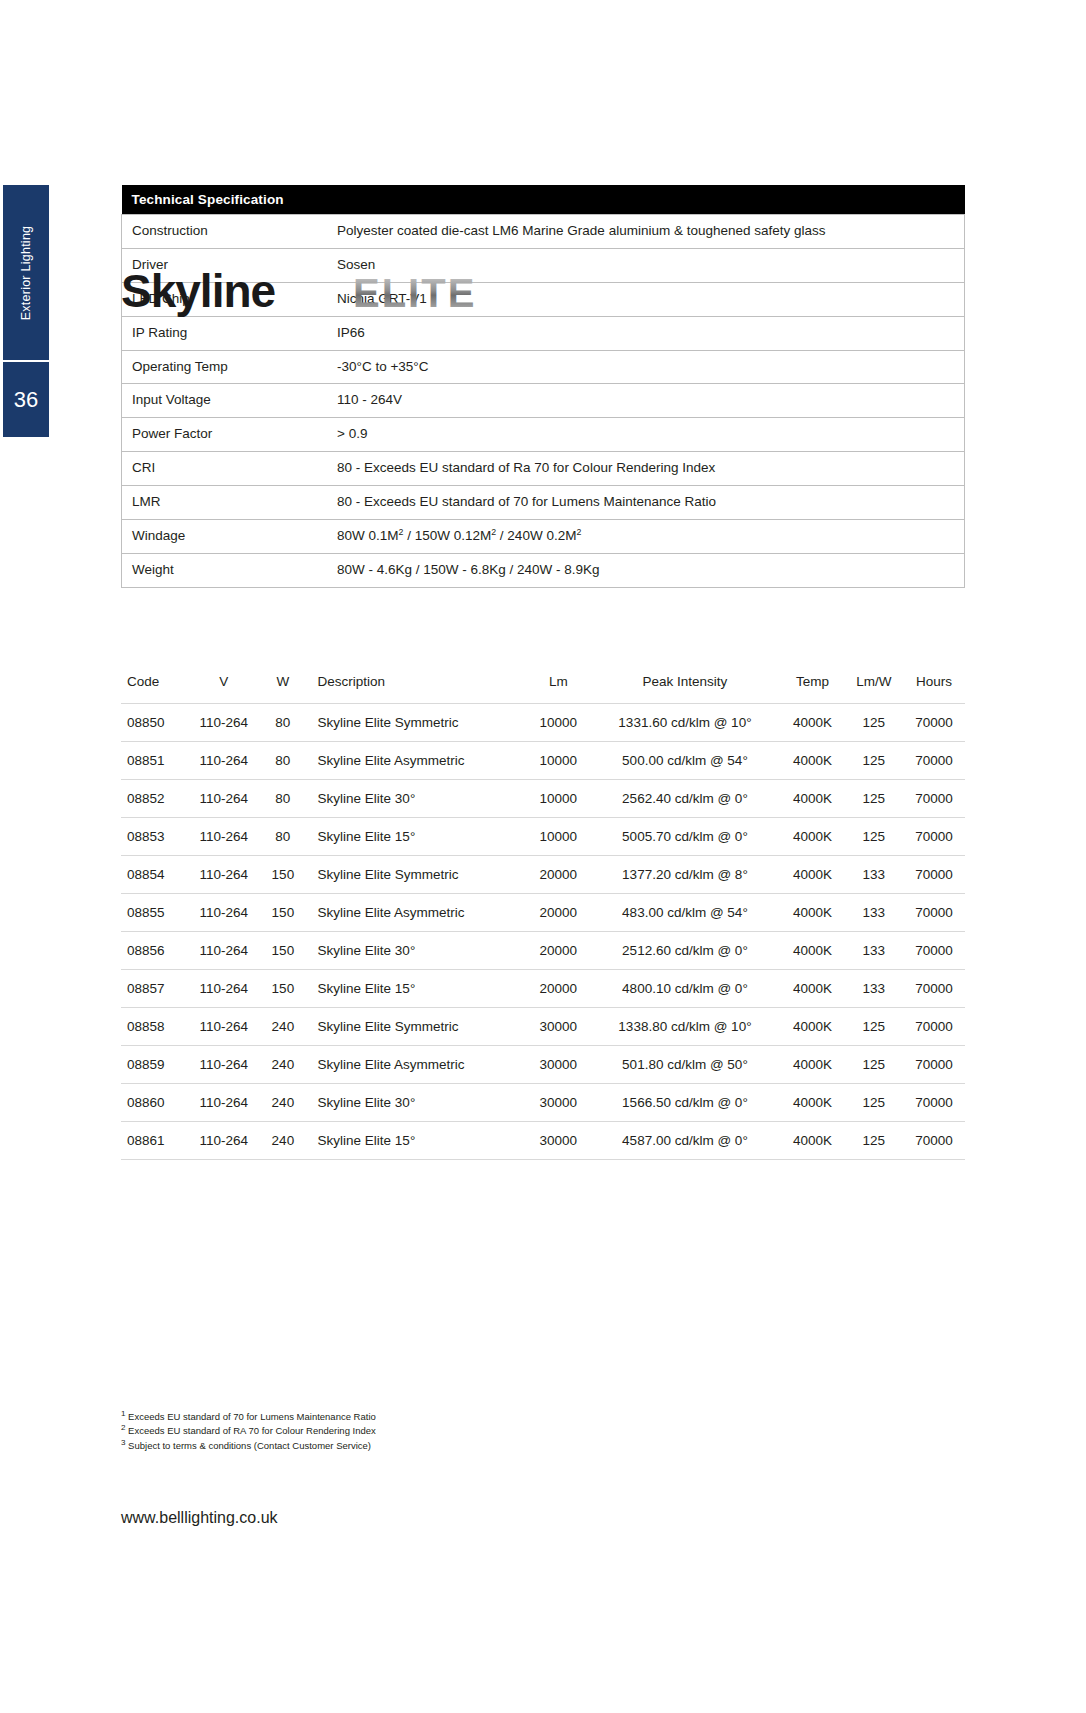Exterior Lighting
36
Skyline ELITE
| Technical Specification |
| --- |
| Construction | Polyester coated die-cast LM6 Marine Grade aluminium & toughened safety glass |
| Driver | Sosen |
| LED Chip | Nichia GRT-V1 |
| IP Rating | IP66 |
| Operating Temp | -30°C to +35°C |
| Input Voltage | 110 - 264V |
| Power Factor | > 0.9 |
| CRI | 80 - Exceeds EU standard of Ra 70 for Colour Rendering Index |
| LMR | 80 - Exceeds EU standard of 70 for Lumens Maintenance Ratio |
| Windage | 80W 0.1M 2 / 150W 0.12M 2 / 240W 0.2M 2 |
| Weight | 80W - 4.6Kg / 150W - 6.8Kg / 240W - 8.9Kg |
| Code | V | W | Description | Lm | Peak Intensity | Temp | Lm/W | Hours |
| --- | --- | --- | --- | --- | --- | --- | --- | --- |
| 08850 | 110-264 | 80 | Skyline Elite Symmetric | 10000 | 1331.60 cd/klm @ 10° | 4000K | 125 | 70000 |
| 08851 | 110-264 | 80 | Skyline Elite Asymmetric | 10000 | 500.00 cd/klm @ 54° | 4000K | 125 | 70000 |
| 08852 | 110-264 | 80 | Skyline Elite 30° | 10000 | 2562.40 cd/klm @ 0° | 4000K | 125 | 70000 |
| 08853 | 110-264 | 80 | Skyline Elite 15° | 10000 | 5005.70 cd/klm @ 0° | 4000K | 125 | 70000 |
| 08854 | 110-264 | 150 | Skyline Elite Symmetric | 20000 | 1377.20 cd/klm @ 8° | 4000K | 133 | 70000 |
| 08855 | 110-264 | 150 | Skyline Elite Asymmetric | 20000 | 483.00 cd/klm @ 54° | 4000K | 133 | 70000 |
| 08856 | 110-264 | 150 | Skyline Elite 30° | 20000 | 2512.60 cd/klm @ 0° | 4000K | 133 | 70000 |
| 08857 | 110-264 | 150 | Skyline Elite 15° | 20000 | 4800.10 cd/klm @ 0° | 4000K | 133 | 70000 |
| 08858 | 110-264 | 240 | Skyline Elite Symmetric | 30000 | 1338.80 cd/klm @ 10° | 4000K | 125 | 70000 |
| 08859 | 110-264 | 240 | Skyline Elite Asymmetric | 30000 | 501.80 cd/klm @ 50° | 4000K | 125 | 70000 |
| 08860 | 110-264 | 240 | Skyline Elite 30° | 30000 | 1566.50 cd/klm @ 0° | 4000K | 125 | 70000 |
| 08861 | 110-264 | 240 | Skyline Elite 15° | 30000 | 4587.00 cd/klm @ 0° | 4000K | 125 | 70000 |
1 Exceeds EU standard of 70 for Lumens Maintenance Ratio
2 Exceeds EU standard of RA 70 for Colour Rendering Index
3 Subject to terms & conditions (Contact Customer Service)
www.belllighting.co.uk